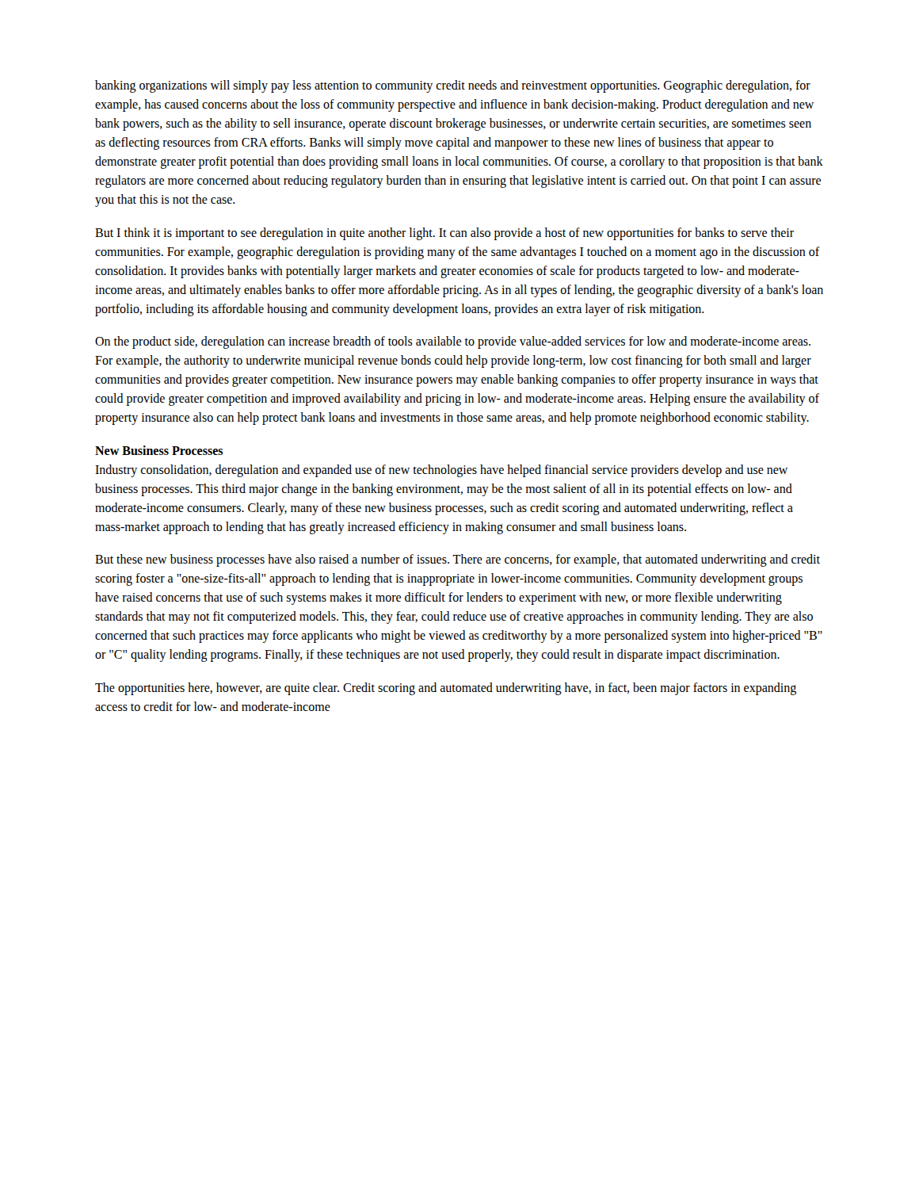banking organizations will simply pay less attention to community credit needs and reinvestment opportunities. Geographic deregulation, for example, has caused concerns about the loss of community perspective and influence in bank decision-making. Product deregulation and new bank powers, such as the ability to sell insurance, operate discount brokerage businesses, or underwrite certain securities, are sometimes seen as deflecting resources from CRA efforts. Banks will simply move capital and manpower to these new lines of business that appear to demonstrate greater profit potential than does providing small loans in local communities. Of course, a corollary to that proposition is that bank regulators are more concerned about reducing regulatory burden than in ensuring that legislative intent is carried out. On that point I can assure you that this is not the case.
But I think it is important to see deregulation in quite another light. It can also provide a host of new opportunities for banks to serve their communities. For example, geographic deregulation is providing many of the same advantages I touched on a moment ago in the discussion of consolidation. It provides banks with potentially larger markets and greater economies of scale for products targeted to low- and moderate-income areas, and ultimately enables banks to offer more affordable pricing. As in all types of lending, the geographic diversity of a bank's loan portfolio, including its affordable housing and community development loans, provides an extra layer of risk mitigation.
On the product side, deregulation can increase breadth of tools available to provide value-added services for low and moderate-income areas. For example, the authority to underwrite municipal revenue bonds could help provide long-term, low cost financing for both small and larger communities and provides greater competition. New insurance powers may enable banking companies to offer property insurance in ways that could provide greater competition and improved availability and pricing in low- and moderate-income areas. Helping ensure the availability of property insurance also can help protect bank loans and investments in those same areas, and help promote neighborhood economic stability.
New Business Processes
Industry consolidation, deregulation and expanded use of new technologies have helped financial service providers develop and use new business processes. This third major change in the banking environment, may be the most salient of all in its potential effects on low- and moderate-income consumers. Clearly, many of these new business processes, such as credit scoring and automated underwriting, reflect a mass-market approach to lending that has greatly increased efficiency in making consumer and small business loans.
But these new business processes have also raised a number of issues. There are concerns, for example, that automated underwriting and credit scoring foster a "one-size-fits-all" approach to lending that is inappropriate in lower-income communities. Community development groups have raised concerns that use of such systems makes it more difficult for lenders to experiment with new, or more flexible underwriting standards that may not fit computerized models. This, they fear, could reduce use of creative approaches in community lending. They are also concerned that such practices may force applicants who might be viewed as creditworthy by a more personalized system into higher-priced "B" or "C" quality lending programs. Finally, if these techniques are not used properly, they could result in disparate impact discrimination.
The opportunities here, however, are quite clear. Credit scoring and automated underwriting have, in fact, been major factors in expanding access to credit for low- and moderate-income